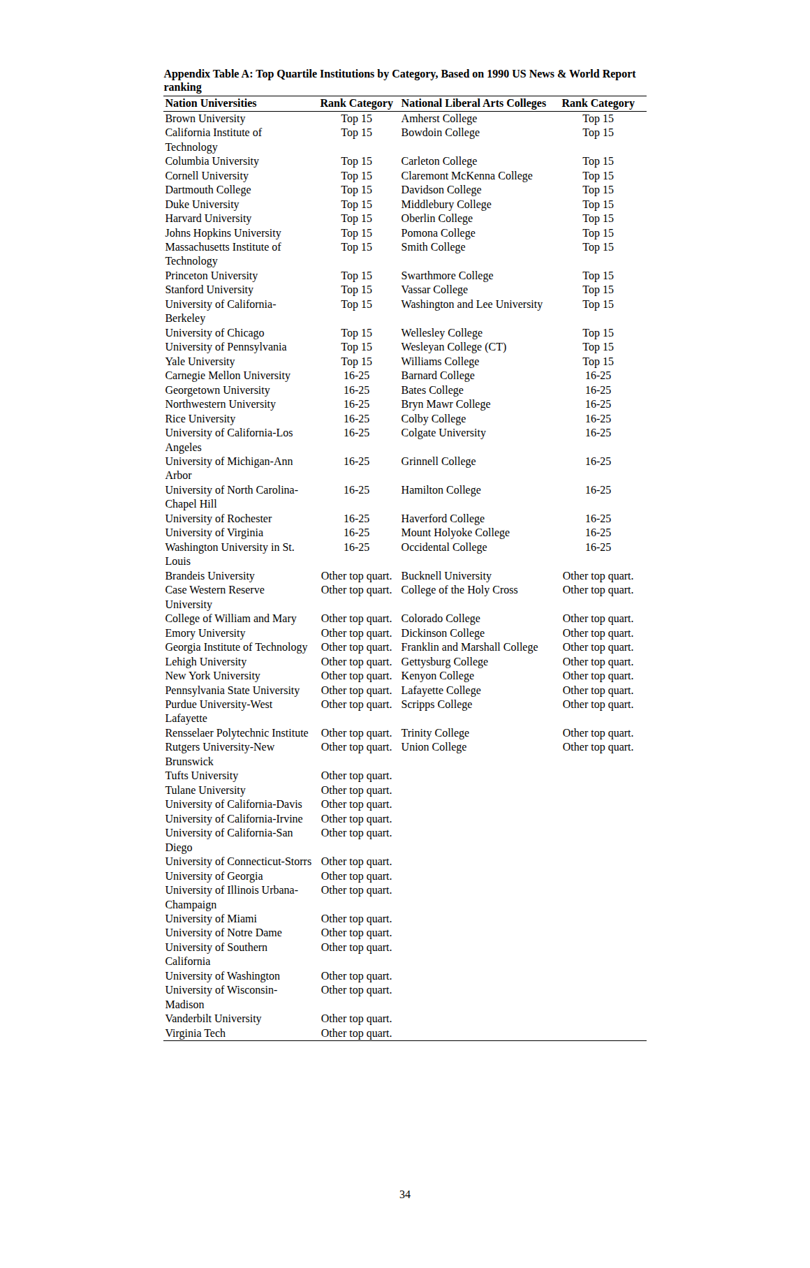Appendix Table A: Top Quartile Institutions by Category, Based on 1990 US News & World Report ranking
| Nation Universities | Rank Category | National Liberal Arts Colleges | Rank Category |
| --- | --- | --- | --- |
| Brown University | Top 15 | Amherst College | Top 15 |
| California Institute of Technology | Top 15 | Bowdoin College | Top 15 |
| Columbia University | Top 15 | Carleton College | Top 15 |
| Cornell University | Top 15 | Claremont McKenna College | Top 15 |
| Dartmouth College | Top 15 | Davidson College | Top 15 |
| Duke University | Top 15 | Middlebury College | Top 15 |
| Harvard University | Top 15 | Oberlin College | Top 15 |
| Johns Hopkins University | Top 15 | Pomona College | Top 15 |
| Massachusetts Institute of Technology | Top 15 | Smith College | Top 15 |
| Princeton University | Top 15 | Swarthmore College | Top 15 |
| Stanford University | Top 15 | Vassar College | Top 15 |
| University of California-Berkeley | Top 15 | Washington and Lee University | Top 15 |
| University of Chicago | Top 15 | Wellesley College | Top 15 |
| University of Pennsylvania | Top 15 | Wesleyan College (CT) | Top 15 |
| Yale University | Top 15 | Williams College | Top 15 |
| Carnegie Mellon University | 16-25 | Barnard College | 16-25 |
| Georgetown University | 16-25 | Bates College | 16-25 |
| Northwestern University | 16-25 | Bryn Mawr College | 16-25 |
| Rice University | 16-25 | Colby College | 16-25 |
| University of California-Los Angeles | 16-25 | Colgate University | 16-25 |
| University of Michigan-Ann Arbor | 16-25 | Grinnell College | 16-25 |
| University of North Carolina-Chapel Hill | 16-25 | Hamilton College | 16-25 |
| University of Rochester | 16-25 | Haverford College | 16-25 |
| University of Virginia | 16-25 | Mount Holyoke College | 16-25 |
| Washington University in St. Louis | 16-25 | Occidental College | 16-25 |
| Brandeis University | Other top quart. | Bucknell University | Other top quart. |
| Case Western Reserve University | Other top quart. | College of the Holy Cross | Other top quart. |
| College of William and Mary | Other top quart. | Colorado College | Other top quart. |
| Emory University | Other top quart. | Dickinson College | Other top quart. |
| Georgia Institute of Technology | Other top quart. | Franklin and Marshall College | Other top quart. |
| Lehigh University | Other top quart. | Gettysburg College | Other top quart. |
| New York University | Other top quart. | Kenyon College | Other top quart. |
| Pennsylvania State University | Other top quart. | Lafayette College | Other top quart. |
| Purdue University-West Lafayette | Other top quart. | Scripps College | Other top quart. |
| Rensselaer Polytechnic Institute | Other top quart. | Trinity College | Other top quart. |
| Rutgers University-New Brunswick | Other top quart. | Union College | Other top quart. |
| Tufts University | Other top quart. | | |
| Tulane University | Other top quart. | | |
| University of California-Davis | Other top quart. | | |
| University of California-Irvine | Other top quart. | | |
| University of California-San Diego | Other top quart. | | |
| University of Connecticut-Storrs | Other top quart. | | |
| University of Georgia | Other top quart. | | |
| University of Illinois Urbana-Champaign | Other top quart. | | |
| University of Miami | Other top quart. | | |
| University of Notre Dame | Other top quart. | | |
| University of Southern California | Other top quart. | | |
| University of Washington | Other top quart. | | |
| University of Wisconsin-Madison | Other top quart. | | |
| Vanderbilt University | Other top quart. | | |
| Virginia Tech | Other top quart. | | |
34